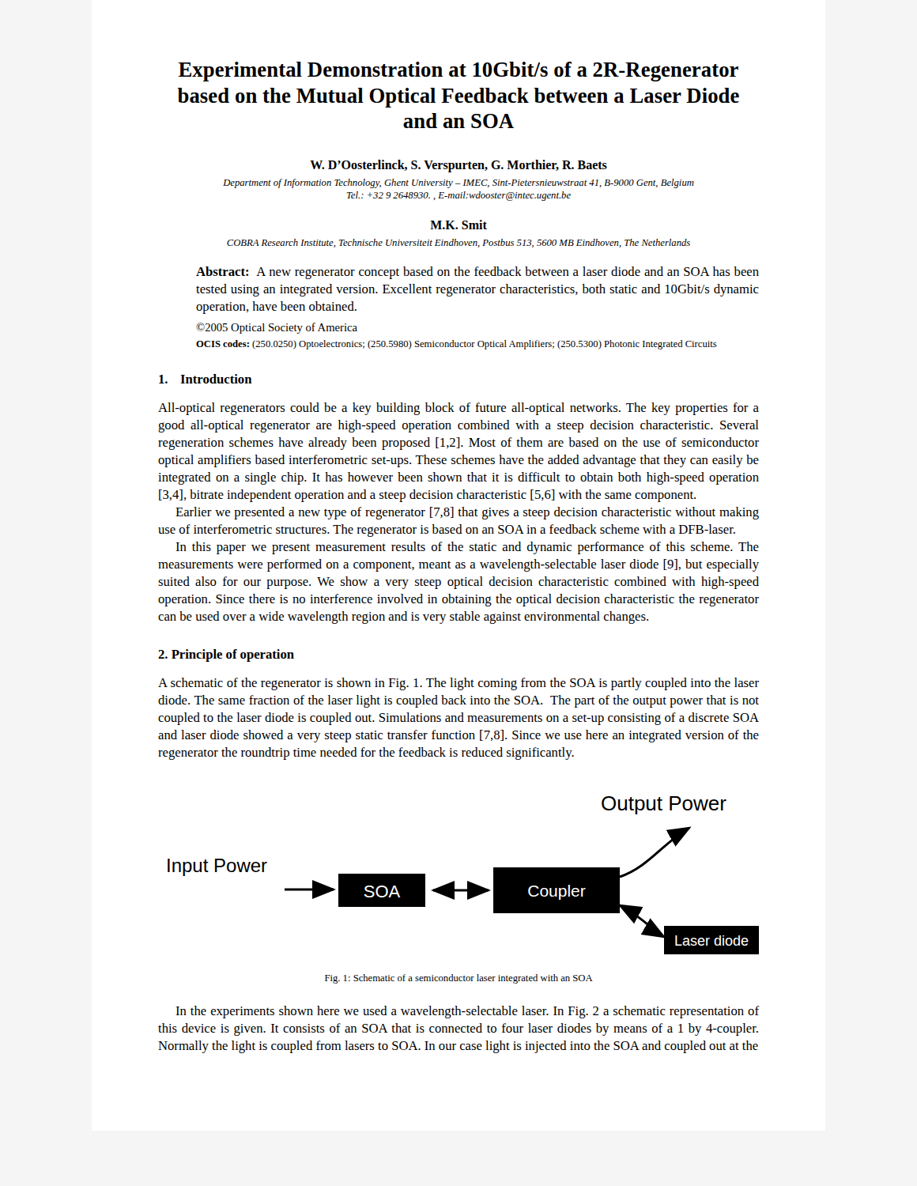Experimental Demonstration at 10Gbit/s of a 2R-Regenerator based on the Mutual Optical Feedback between a Laser Diode and an SOA
W. D’Oosterlinck, S. Verspurten, G. Morthier, R. Baets
Department of Information Technology, Ghent University – IMEC, Sint-Pietersnieuwstraat 41, B-9000 Gent, Belgium Tel.: +32 9 2648930. , E-mail:wdooster@intec.ugent.be
M.K. Smit
COBRA Research Institute, Technische Universiteit Eindhoven, Postbus 513, 5600 MB Eindhoven, The Netherlands
Abstract: A new regenerator concept based on the feedback between a laser diode and an SOA has been tested using an integrated version. Excellent regenerator characteristics, both static and 10Gbit/s dynamic operation, have been obtained.
©2005 Optical Society of America
OCIS codes: (250.0250) Optoelectronics; (250.5980) Semiconductor Optical Amplifiers; (250.5300) Photonic Integrated Circuits
1. Introduction
All-optical regenerators could be a key building block of future all-optical networks. The key properties for a good all-optical regenerator are high-speed operation combined with a steep decision characteristic. Several regeneration schemes have already been proposed [1,2]. Most of them are based on the use of semiconductor optical amplifiers based interferometric set-ups. These schemes have the added advantage that they can easily be integrated on a single chip. It has however been shown that it is difficult to obtain both high-speed operation [3,4], bitrate independent operation and a steep decision characteristic [5,6] with the same component.
Earlier we presented a new type of regenerator [7,8] that gives a steep decision characteristic without making use of interferometric structures. The regenerator is based on an SOA in a feedback scheme with a DFB-laser.
In this paper we present measurement results of the static and dynamic performance of this scheme. The measurements were performed on a component, meant as a wavelength-selectable laser diode [9], but especially suited also for our purpose. We show a very steep optical decision characteristic combined with high-speed operation. Since there is no interference involved in obtaining the optical decision characteristic the regenerator can be used over a wide wavelength region and is very stable against environmental changes.
2. Principle of operation
A schematic of the regenerator is shown in Fig. 1. The light coming from the SOA is partly coupled into the laser diode. The same fraction of the laser light is coupled back into the SOA. The part of the output power that is not coupled to the laser diode is coupled out. Simulations and measurements on a set-up consisting of a discrete SOA and laser diode showed a very steep static transfer function [7,8]. Since we use here an integrated version of the regenerator the roundtrip time needed for the feedback is reduced significantly.
Input Power SOA Coupler Output Power Laser diode
Fig. 1: Schematic of a semiconductor laser integrated with an SOA
In the experiments shown here we used a wavelength-selectable laser. In Fig. 2 a schematic representation of this device is given. It consists of an SOA that is connected to four laser diodes by means of a 1 by 4-coupler. Normally the light is coupled from lasers to SOA. In our case light is injected into the SOA and coupled out at the